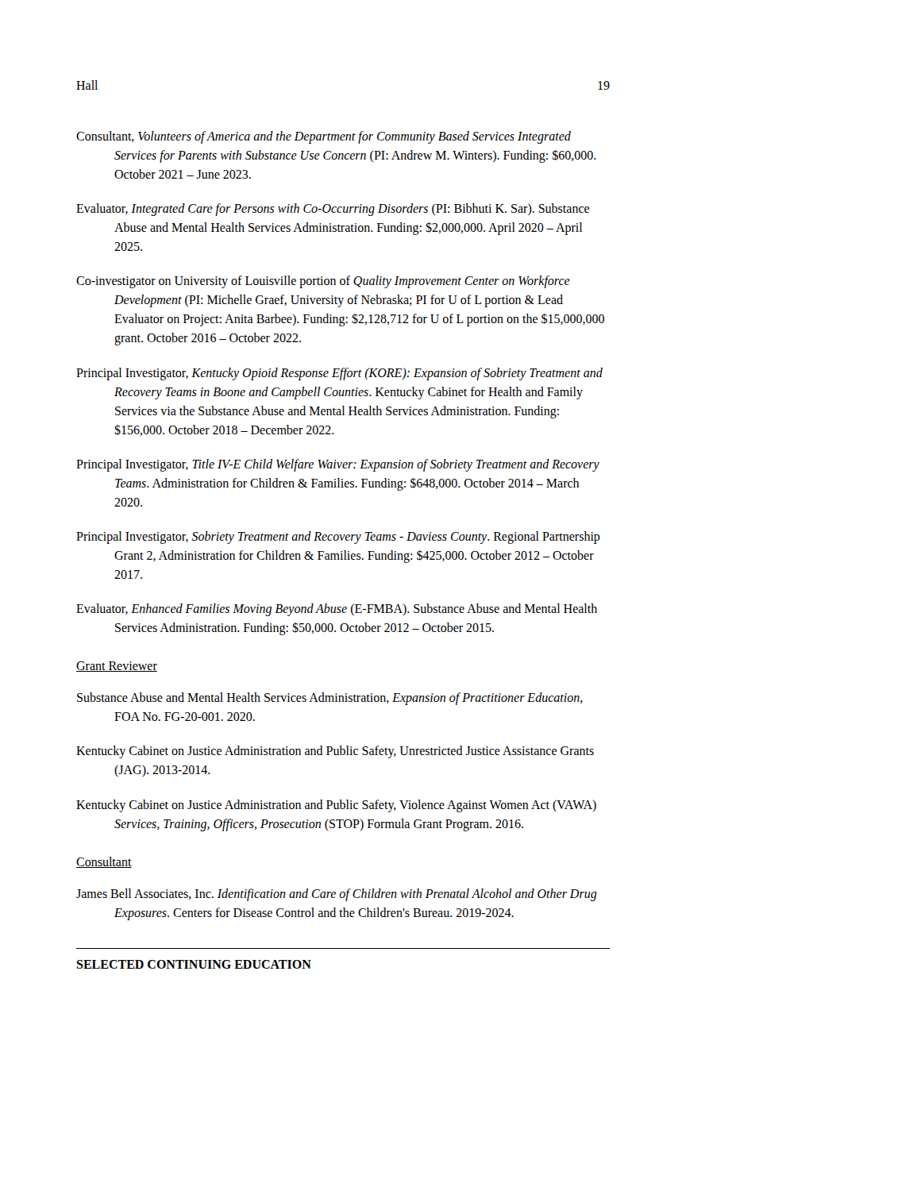Hall 19
Consultant, Volunteers of America and the Department for Community Based Services Integrated Services for Parents with Substance Use Concern (PI: Andrew M. Winters). Funding: $60,000. October 2021 – June 2023.
Evaluator, Integrated Care for Persons with Co-Occurring Disorders (PI: Bibhuti K. Sar). Substance Abuse and Mental Health Services Administration. Funding: $2,000,000. April 2020 – April 2025.
Co-investigator on University of Louisville portion of Quality Improvement Center on Workforce Development (PI: Michelle Graef, University of Nebraska; PI for U of L portion & Lead Evaluator on Project: Anita Barbee). Funding: $2,128,712 for U of L portion on the $15,000,000 grant. October 2016 – October 2022.
Principal Investigator, Kentucky Opioid Response Effort (KORE): Expansion of Sobriety Treatment and Recovery Teams in Boone and Campbell Counties. Kentucky Cabinet for Health and Family Services via the Substance Abuse and Mental Health Services Administration. Funding: $156,000. October 2018 – December 2022.
Principal Investigator, Title IV-E Child Welfare Waiver: Expansion of Sobriety Treatment and Recovery Teams. Administration for Children & Families. Funding: $648,000. October 2014 – March 2020.
Principal Investigator, Sobriety Treatment and Recovery Teams - Daviess County. Regional Partnership Grant 2, Administration for Children & Families. Funding: $425,000. October 2012 – October 2017.
Evaluator, Enhanced Families Moving Beyond Abuse (E-FMBA). Substance Abuse and Mental Health Services Administration. Funding: $50,000. October 2012 – October 2015.
Grant Reviewer
Substance Abuse and Mental Health Services Administration, Expansion of Practitioner Education, FOA No. FG-20-001. 2020.
Kentucky Cabinet on Justice Administration and Public Safety, Unrestricted Justice Assistance Grants (JAG). 2013-2014.
Kentucky Cabinet on Justice Administration and Public Safety, Violence Against Women Act (VAWA) Services, Training, Officers, Prosecution (STOP) Formula Grant Program. 2016.
Consultant
James Bell Associates, Inc. Identification and Care of Children with Prenatal Alcohol and Other Drug Exposures. Centers for Disease Control and the Children's Bureau. 2019-2024.
SELECTED CONTINUING EDUCATION